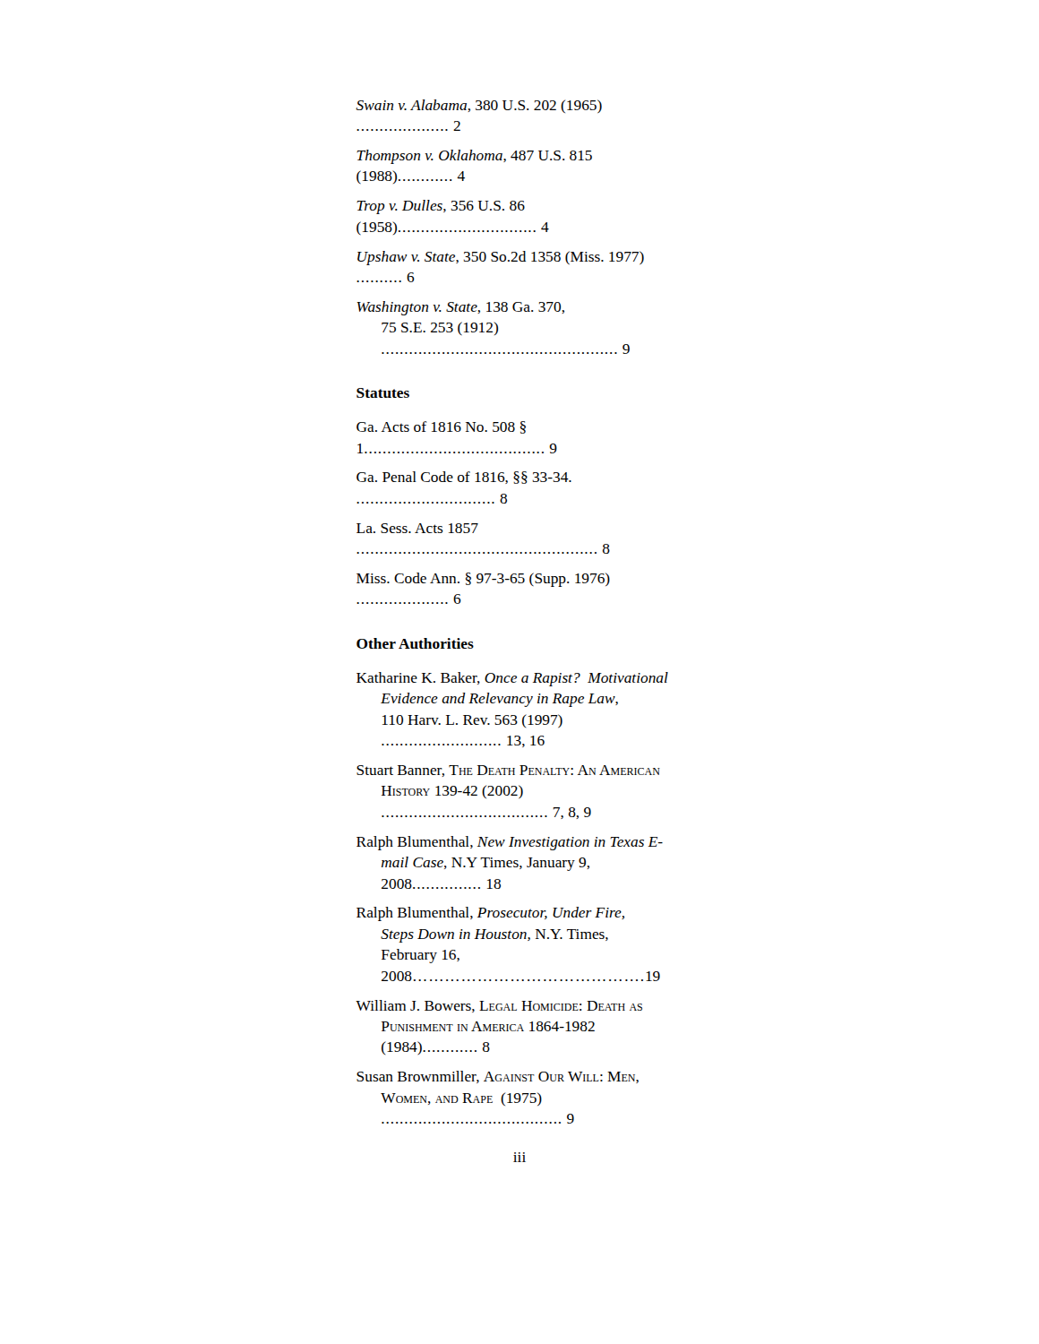Swain v. Alabama, 380 U.S. 202 (1965) .................... 2
Thompson v. Oklahoma, 487 U.S. 815 (1988)............ 4
Trop v. Dulles, 356 U.S. 86 (1958).............................. 4
Upshaw v. State, 350 So.2d 1358 (Miss. 1977) .......... 6
Washington v. State, 138 Ga. 370, 75 S.E. 253 (1912) ................................................... 9
Statutes
Ga. Acts of 1816 No. 508 § 1....................................... 9
Ga. Penal Code of 1816, §§ 33-34. .............................. 8
La. Sess. Acts 1857 .................................................... 8
Miss. Code Ann. § 97-3-65 (Supp. 1976) .................... 6
Other Authorities
Katharine K. Baker, Once a Rapist? Motivational Evidence and Relevancy in Rape Law, 110 Harv. L. Rev. 563 (1997) .......................... 13, 16
Stuart Banner, The Death Penalty: An American History 139-42 (2002) .................................... 7, 8, 9
Ralph Blumenthal, New Investigation in Texas E- mail Case, N.Y Times, January 9, 2008............... 18
Ralph Blumenthal, Prosecutor, Under Fire, Steps Down in Houston, N.Y. Times, February 16, 2008……………………………………. 19
William J. Bowers, Legal Homicide: Death as Punishment in America 1864-1982 (1984)............ 8
Susan Brownmiller, Against Our Will: Men, Women, and Rape (1975) ....................................... 9
iii